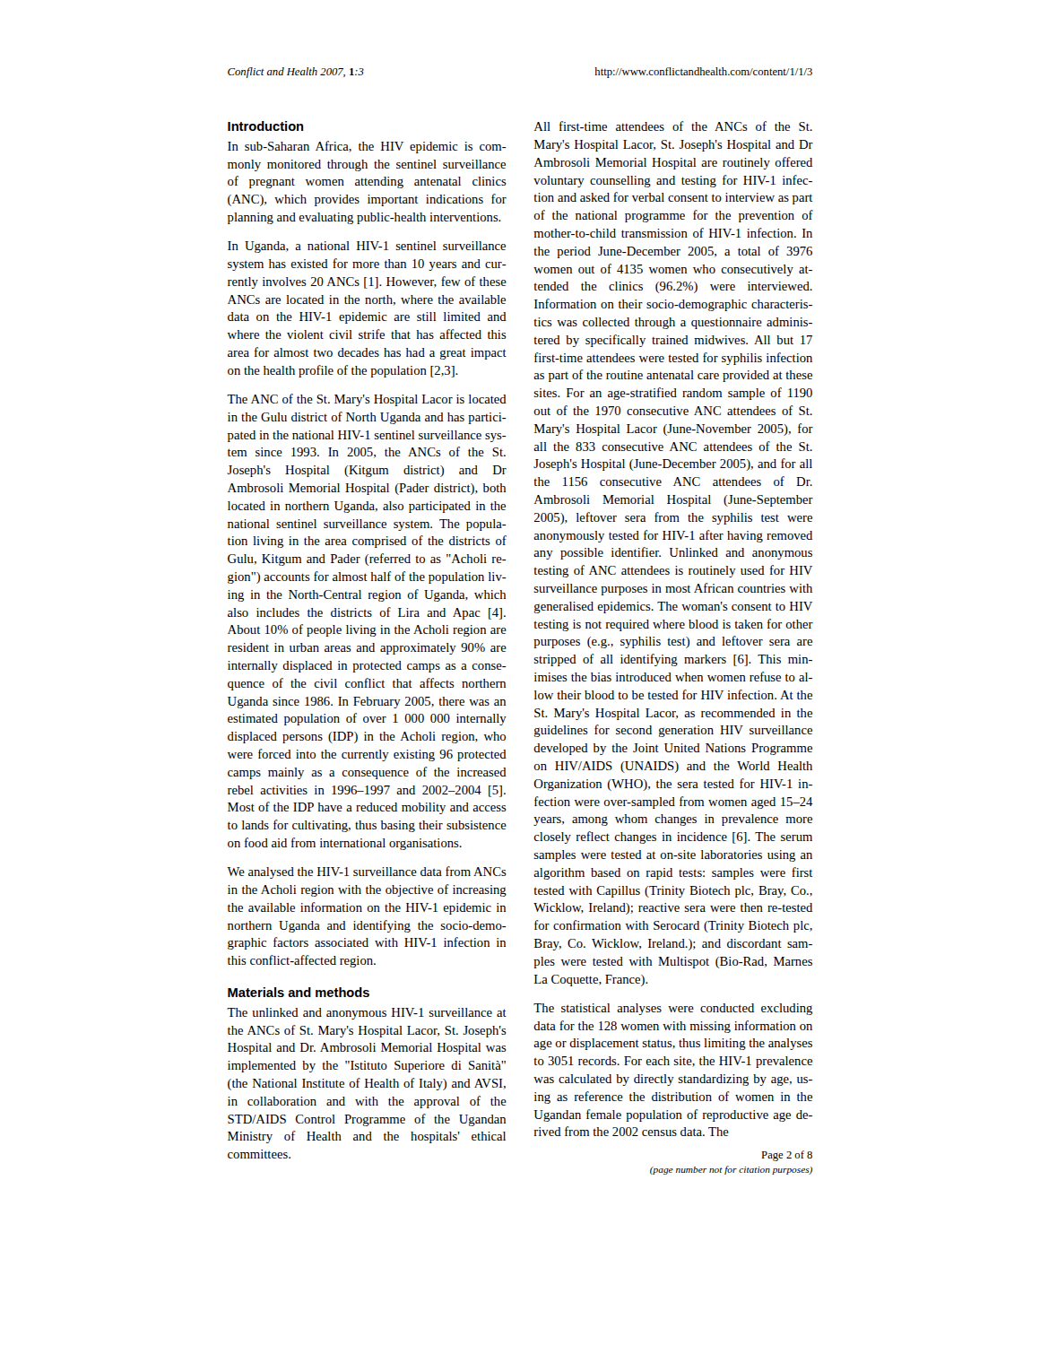Conflict and Health 2007, 1:3
http://www.conflictandhealth.com/content/1/1/3
Introduction
In sub-Saharan Africa, the HIV epidemic is commonly monitored through the sentinel surveillance of pregnant women attending antenatal clinics (ANC), which provides important indications for planning and evaluating public-health interventions.
In Uganda, a national HIV-1 sentinel surveillance system has existed for more than 10 years and currently involves 20 ANCs [1]. However, few of these ANCs are located in the north, where the available data on the HIV-1 epidemic are still limited and where the violent civil strife that has affected this area for almost two decades has had a great impact on the health profile of the population [2,3].
The ANC of the St. Mary's Hospital Lacor is located in the Gulu district of North Uganda and has participated in the national HIV-1 sentinel surveillance system since 1993. In 2005, the ANCs of the St. Joseph's Hospital (Kitgum district) and Dr Ambrosoli Memorial Hospital (Pader district), both located in northern Uganda, also participated in the national sentinel surveillance system. The population living in the area comprised of the districts of Gulu, Kitgum and Pader (referred to as "Acholi region") accounts for almost half of the population living in the North-Central region of Uganda, which also includes the districts of Lira and Apac [4]. About 10% of people living in the Acholi region are resident in urban areas and approximately 90% are internally displaced in protected camps as a consequence of the civil conflict that affects northern Uganda since 1986. In February 2005, there was an estimated population of over 1 000 000 internally displaced persons (IDP) in the Acholi region, who were forced into the currently existing 96 protected camps mainly as a consequence of the increased rebel activities in 1996–1997 and 2002–2004 [5]. Most of the IDP have a reduced mobility and access to lands for cultivating, thus basing their subsistence on food aid from international organisations.
We analysed the HIV-1 surveillance data from ANCs in the Acholi region with the objective of increasing the available information on the HIV-1 epidemic in northern Uganda and identifying the socio-demographic factors associated with HIV-1 infection in this conflict-affected region.
Materials and methods
The unlinked and anonymous HIV-1 surveillance at the ANCs of St. Mary's Hospital Lacor, St. Joseph's Hospital and Dr. Ambrosoli Memorial Hospital was implemented by the "Istituto Superiore di Sanità" (the National Institute of Health of Italy) and AVSI, in collaboration and with the approval of the STD/AIDS Control Programme of the Ugandan Ministry of Health and the hospitals' ethical committees.
All first-time attendees of the ANCs of the St. Mary's Hospital Lacor, St. Joseph's Hospital and Dr Ambrosoli Memorial Hospital are routinely offered voluntary counselling and testing for HIV-1 infection and asked for verbal consent to interview as part of the national programme for the prevention of mother-to-child transmission of HIV-1 infection. In the period June-December 2005, a total of 3976 women out of 4135 women who consecutively attended the clinics (96.2%) were interviewed. Information on their socio-demographic characteristics was collected through a questionnaire administered by specifically trained midwives. All but 17 first-time attendees were tested for syphilis infection as part of the routine antenatal care provided at these sites. For an age-stratified random sample of 1190 out of the 1970 consecutive ANC attendees of St. Mary's Hospital Lacor (June-November 2005), for all the 833 consecutive ANC attendees of the St. Joseph's Hospital (June-December 2005), and for all the 1156 consecutive ANC attendees of Dr. Ambrosoli Memorial Hospital (June-September 2005), leftover sera from the syphilis test were anonymously tested for HIV-1 after having removed any possible identifier. Unlinked and anonymous testing of ANC attendees is routinely used for HIV surveillance purposes in most African countries with generalised epidemics. The woman's consent to HIV testing is not required where blood is taken for other purposes (e.g., syphilis test) and leftover sera are stripped of all identifying markers [6]. This minimises the bias introduced when women refuse to allow their blood to be tested for HIV infection. At the St. Mary's Hospital Lacor, as recommended in the guidelines for second generation HIV surveillance developed by the Joint United Nations Programme on HIV/AIDS (UNAIDS) and the World Health Organization (WHO), the sera tested for HIV-1 infection were over-sampled from women aged 15–24 years, among whom changes in prevalence more closely reflect changes in incidence [6]. The serum samples were tested at on-site laboratories using an algorithm based on rapid tests: samples were first tested with Capillus (Trinity Biotech plc, Bray, Co., Wicklow, Ireland); reactive sera were then re-tested for confirmation with Serocard (Trinity Biotech plc, Bray, Co. Wicklow, Ireland.); and discordant samples were tested with Multispot (Bio-Rad, Marnes La Coquette, France).
The statistical analyses were conducted excluding data for the 128 women with missing information on age or displacement status, thus limiting the analyses to 3051 records. For each site, the HIV-1 prevalence was calculated by directly standardizing by age, using as reference the distribution of women in the Ugandan female population of reproductive age derived from the 2002 census data. The
Page 2 of 8
(page number not for citation purposes)